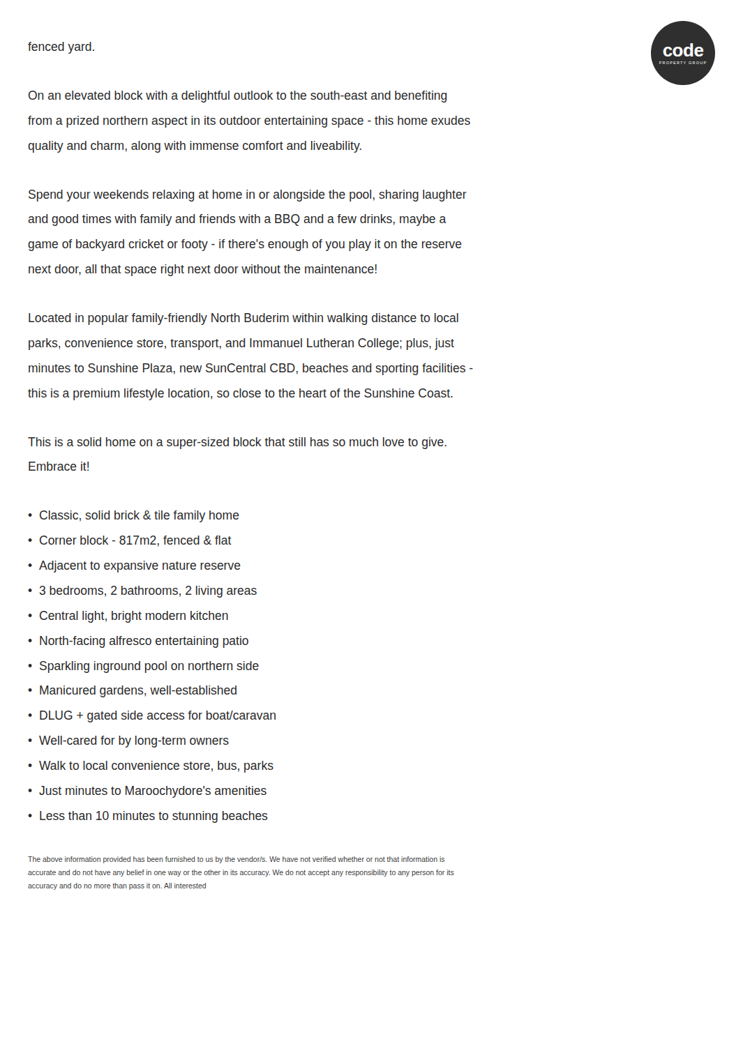code Property Group
fenced yard.
On an elevated block with a delightful outlook to the south-east and benefiting from a prized northern aspect in its outdoor entertaining space - this home exudes quality and charm, along with immense comfort and liveability.
Spend your weekends relaxing at home in or alongside the pool, sharing laughter and good times with family and friends with a BBQ and a few drinks, maybe a game of backyard cricket or footy - if there's enough of you play it on the reserve next door, all that space right next door without the maintenance!
Located in popular family-friendly North Buderim within walking distance to local parks, convenience store, transport, and Immanuel Lutheran College; plus, just minutes to Sunshine Plaza, new SunCentral CBD, beaches and sporting facilities - this is a premium lifestyle location, so close to the heart of the Sunshine Coast.
This is a solid home on a super-sized block that still has so much love to give. Embrace it!
Classic, solid brick & tile family home
Corner block - 817m2, fenced & flat
Adjacent to expansive nature reserve
3 bedrooms, 2 bathrooms, 2 living areas
Central light, bright modern kitchen
North-facing alfresco entertaining patio
Sparkling inground pool on northern side
Manicured gardens, well-established
DLUG + gated side access for boat/caravan
Well-cared for by long-term owners
Walk to local convenience store, bus, parks
Just minutes to Maroochydore's amenities
Less than 10 minutes to stunning beaches
The above information provided has been furnished to us by the vendor/s. We have not verified whether or not that information is accurate and do not have any belief in one way or the other in its accuracy. We do not accept any responsibility to any person for its accuracy and do no more than pass it on. All interested